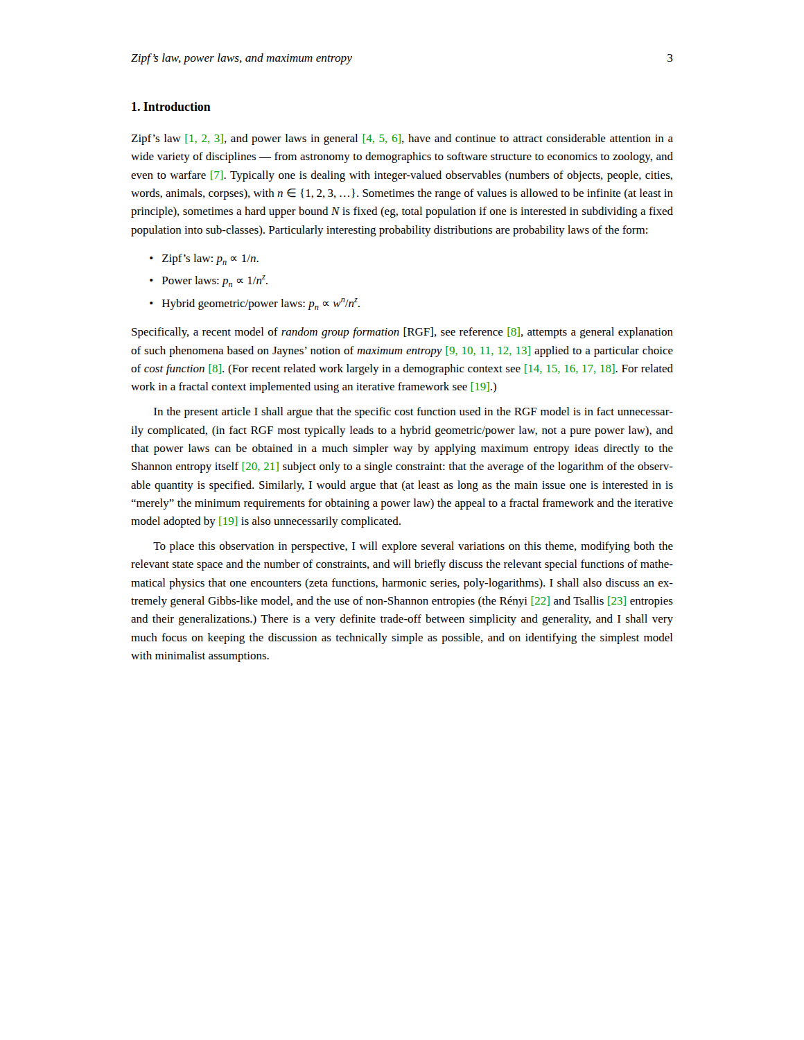Zipf’s law, power laws, and maximum entropy 3
1. Introduction
Zipf’s law [1, 2, 3], and power laws in general [4, 5, 6], have and continue to attract considerable attention in a wide variety of disciplines — from astronomy to demographics to software structure to economics to zoology, and even to warfare [7]. Typically one is dealing with integer-valued observables (numbers of objects, people, cities, words, animals, corpses), with n ∈ {1, 2, 3, …}. Sometimes the range of values is allowed to be infinite (at least in principle), sometimes a hard upper bound N is fixed (eg, total population if one is interested in subdividing a fixed population into sub-classes). Particularly interesting probability distributions are probability laws of the form:
Zipf’s law: pn ∝ 1/n.
Power laws: pn ∝ 1/nz.
Hybrid geometric/power laws: pn ∝ wn/nz.
Specifically, a recent model of random group formation [RGF], see reference [8], attempts a general explanation of such phenomena based on Jaynes’ notion of maximum entropy [9, 10, 11, 12, 13] applied to a particular choice of cost function [8]. (For recent related work largely in a demographic context see [14, 15, 16, 17, 18]. For related work in a fractal context implemented using an iterative framework see [19].)
In the present article I shall argue that the specific cost function used in the RGF model is in fact unnecessarily complicated, (in fact RGF most typically leads to a hybrid geometric/power law, not a pure power law), and that power laws can be obtained in a much simpler way by applying maximum entropy ideas directly to the Shannon entropy itself [20, 21] subject only to a single constraint: that the average of the logarithm of the observable quantity is specified. Similarly, I would argue that (at least as long as the main issue one is interested in is “merely” the minimum requirements for obtaining a power law) the appeal to a fractal framework and the iterative model adopted by [19] is also unnecessarily complicated.
To place this observation in perspective, I will explore several variations on this theme, modifying both the relevant state space and the number of constraints, and will briefly discuss the relevant special functions of mathematical physics that one encounters (zeta functions, harmonic series, poly-logarithms). I shall also discuss an extremely general Gibbs-like model, and the use of non-Shannon entropies (the Rényi [22] and Tsallis [23] entropies and their generalizations.) There is a very definite trade-off between simplicity and generality, and I shall very much focus on keeping the discussion as technically simple as possible, and on identifying the simplest model with minimalist assumptions.